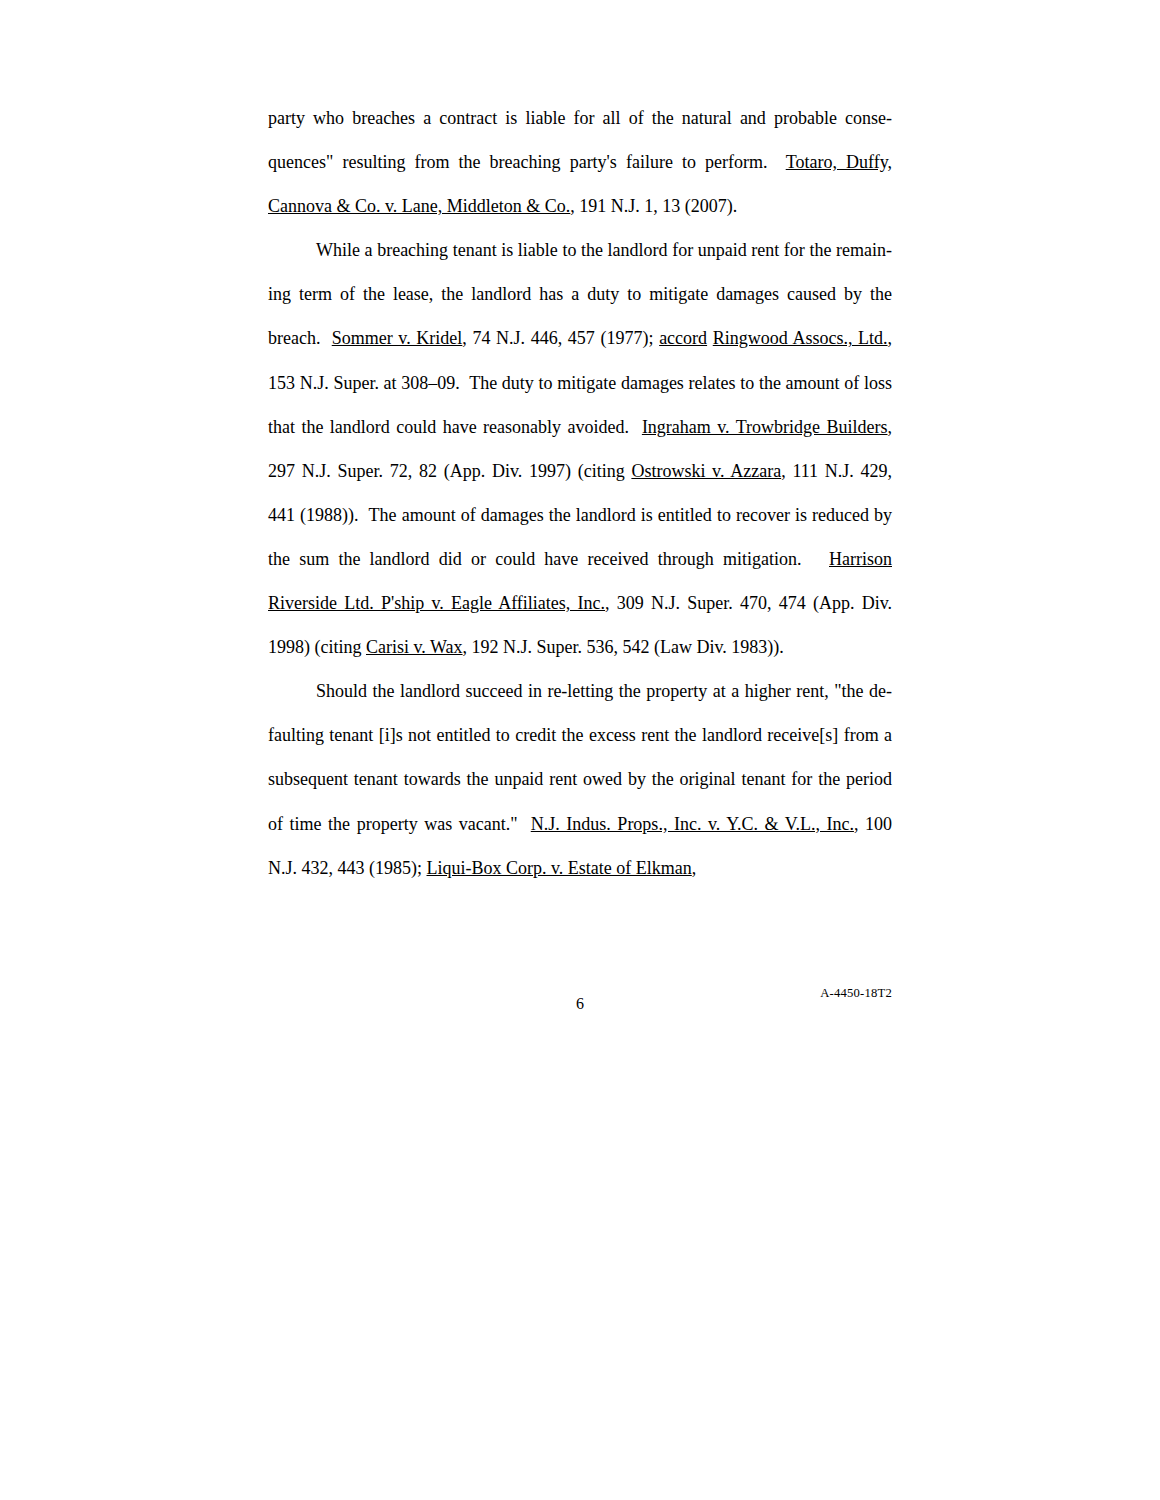party who breaches a contract is liable for all of the natural and probable consequences" resulting from the breaching party's failure to perform. Totaro, Duffy, Cannova & Co. v. Lane, Middleton & Co., 191 N.J. 1, 13 (2007).
While a breaching tenant is liable to the landlord for unpaid rent for the remaining term of the lease, the landlord has a duty to mitigate damages caused by the breach. Sommer v. Kridel, 74 N.J. 446, 457 (1977); accord Ringwood Assocs., Ltd., 153 N.J. Super. at 308–09. The duty to mitigate damages relates to the amount of loss that the landlord could have reasonably avoided. Ingraham v. Trowbridge Builders, 297 N.J. Super. 72, 82 (App. Div. 1997) (citing Ostrowski v. Azzara, 111 N.J. 429, 441 (1988)). The amount of damages the landlord is entitled to recover is reduced by the sum the landlord did or could have received through mitigation. Harrison Riverside Ltd. P'ship v. Eagle Affiliates, Inc., 309 N.J. Super. 470, 474 (App. Div. 1998) (citing Carisi v. Wax, 192 N.J. Super. 536, 542 (Law Div. 1983)).
Should the landlord succeed in re-letting the property at a higher rent, "the defaulting tenant [i]s not entitled to credit the excess rent the landlord receive[s] from a subsequent tenant towards the unpaid rent owed by the original tenant for the period of time the property was vacant." N.J. Indus. Props., Inc. v. Y.C. & V.L., Inc., 100 N.J. 432, 443 (1985); Liqui-Box Corp. v. Estate of Elkman,
6
A-4450-18T2